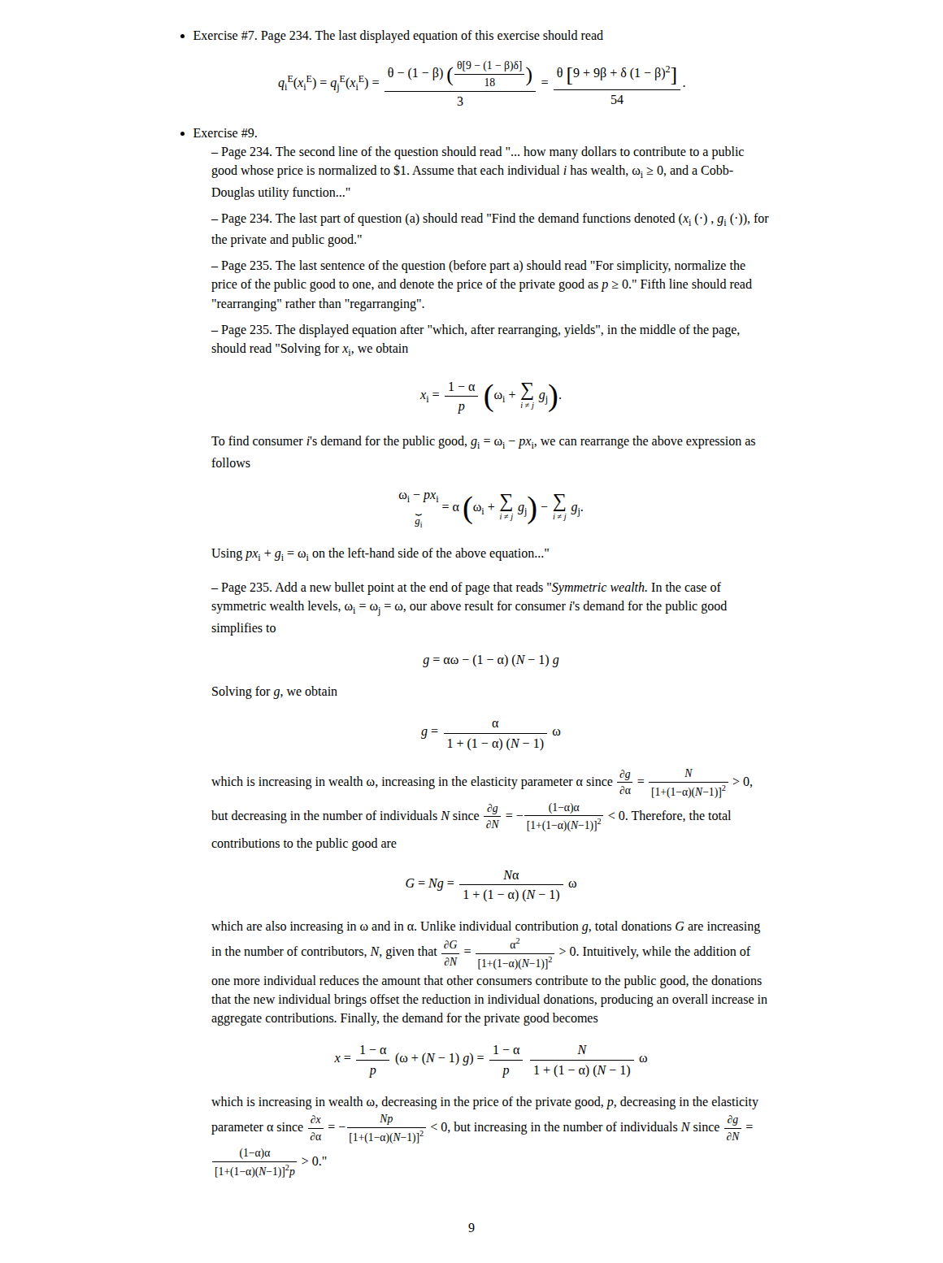Exercise #7. Page 234. The last displayed equation of this exercise should read
qiE(xiE) = qjE(xiE) = θ − (1 − β) (θ[9 − (1 − β)δ] 18) 3 = θ [9 + 9β + δ (1 − β)2] 54 .
Exercise #9.
Page 234. The second line of the question should read "... how many dollars to contribute to a public good whose price is normalized to $1. Assume that each individual i has wealth, ωi ≥ 0, and a Cobb-Douglas utility function..."
Page 234. The last part of question (a) should read "Find the demand functions denoted (xi (·) , gi (·)), for the private and public good."
Page 235. The last sentence of the question (before part a) should read "For simplicity, normalize the price of the public good to one, and denote the price of the private good as p ≥ 0." Fifth line should read "rearranging" rather than "regarranging".
Page 235. The displayed equation after "which, after rearranging, yields", in the middle of the page, should read "Solving for xi, we obtain
xi = 1 − α p (ωi + ∑i ≠ j gj).
To find consumer i's demand for the public good, gi = ωi − pxi, we can rearrange the above expression as follows
ωi − pxi ⏟ gi = α (ωi + ∑i ≠ j gj) − ∑i ≠ j gj.
Using pxi + gi = ωi on the left-hand side of the above equation..."
Page 235. Add a new bullet point at the end of page that reads "Symmetric wealth. In the case of symmetric wealth levels, ωi = ωj = ω, our above result for consumer i's demand for the public good simplifies to
g = αω − (1 − α) (N − 1) g
Solving for g, we obtain
g = α 1 + (1 − α) (N − 1) ω
which is increasing in wealth ω, increasing in the elasticity parameter α since ∂g∂α = N[1+(1−α)(N−1)]2 > 0, but decreasing in the number of individuals N since ∂g∂N = −(1−α)α[1+(1−α)(N−1)]2 < 0. Therefore, the total contributions to the public good are
G = Ng = Nα 1 + (1 − α) (N − 1) ω
which are also increasing in ω and in α. Unlike individual contribution g, total donations G are increasing in the number of contributors, N, given that ∂G∂N = α2[1+(1−α)(N−1)]2 > 0. Intuitively, while the addition of one more individual reduces the amount that other consumers contribute to the public good, the donations that the new individual brings offset the reduction in individual donations, producing an overall increase in aggregate contributions. Finally, the demand for the private good becomes
x = 1 − α p (ω + (N − 1) g) = 1 − α p N 1 + (1 − α) (N − 1) ω
which is increasing in wealth ω, decreasing in the price of the private good, p, decreasing in the elasticity parameter α since ∂x∂α = −Np[1+(1−α)(N−1)]2 < 0, but increasing in the number of individuals N since ∂g∂N = (1−α)α[1+(1−α)(N−1)]2p > 0."
9